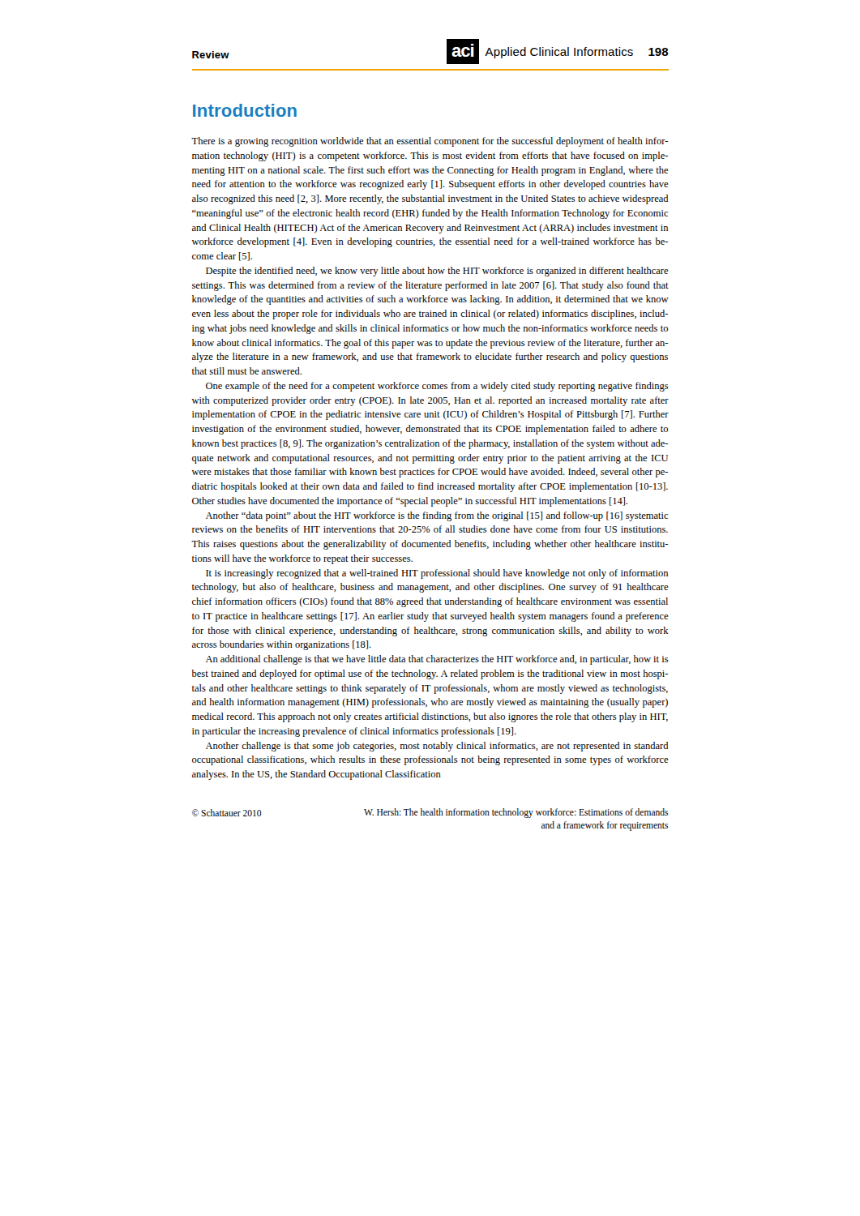Review
aci Applied Clinical Informatics 198
Introduction
There is a growing recognition worldwide that an essential component for the successful deployment of health information technology (HIT) is a competent workforce. This is most evident from efforts that have focused on implementing HIT on a national scale. The first such effort was the Connecting for Health program in England, where the need for attention to the workforce was recognized early [1]. Subsequent efforts in other developed countries have also recognized this need [2, 3]. More recently, the substantial investment in the United States to achieve widespread “meaningful use” of the electronic health record (EHR) funded by the Health Information Technology for Economic and Clinical Health (HITECH) Act of the American Recovery and Reinvestment Act (ARRA) includes investment in workforce development [4]. Even in developing countries, the essential need for a well-trained workforce has become clear [5].
Despite the identified need, we know very little about how the HIT workforce is organized in different healthcare settings. This was determined from a review of the literature performed in late 2007 [6]. That study also found that knowledge of the quantities and activities of such a workforce was lacking. In addition, it determined that we know even less about the proper role for individuals who are trained in clinical (or related) informatics disciplines, including what jobs need knowledge and skills in clinical informatics or how much the non-informatics workforce needs to know about clinical informatics. The goal of this paper was to update the previous review of the literature, further analyze the literature in a new framework, and use that framework to elucidate further research and policy questions that still must be answered.
One example of the need for a competent workforce comes from a widely cited study reporting negative findings with computerized provider order entry (CPOE). In late 2005, Han et al. reported an increased mortality rate after implementation of CPOE in the pediatric intensive care unit (ICU) of Children’s Hospital of Pittsburgh [7]. Further investigation of the environment studied, however, demonstrated that its CPOE implementation failed to adhere to known best practices [8, 9]. The organization’s centralization of the pharmacy, installation of the system without adequate network and computational resources, and not permitting order entry prior to the patient arriving at the ICU were mistakes that those familiar with known best practices for CPOE would have avoided. Indeed, several other pediatric hospitals looked at their own data and failed to find increased mortality after CPOE implementation [10-13]. Other studies have documented the importance of “special people” in successful HIT implementations [14].
Another “data point” about the HIT workforce is the finding from the original [15] and follow-up [16] systematic reviews on the benefits of HIT interventions that 20-25% of all studies done have come from four US institutions. This raises questions about the generalizability of documented benefits, including whether other healthcare institutions will have the workforce to repeat their successes.
It is increasingly recognized that a well-trained HIT professional should have knowledge not only of information technology, but also of healthcare, business and management, and other disciplines. One survey of 91 healthcare chief information officers (CIOs) found that 88% agreed that understanding of healthcare environment was essential to IT practice in healthcare settings [17]. An earlier study that surveyed health system managers found a preference for those with clinical experience, understanding of healthcare, strong communication skills, and ability to work across boundaries within organizations [18].
An additional challenge is that we have little data that characterizes the HIT workforce and, in particular, how it is best trained and deployed for optimal use of the technology. A related problem is the traditional view in most hospitals and other healthcare settings to think separately of IT professionals, whom are mostly viewed as technologists, and health information management (HIM) professionals, who are mostly viewed as maintaining the (usually paper) medical record. This approach not only creates artificial distinctions, but also ignores the role that others play in HIT, in particular the increasing prevalence of clinical informatics professionals [19].
Another challenge is that some job categories, most notably clinical informatics, are not represented in standard occupational classifications, which results in these professionals not being represented in some types of workforce analyses. In the US, the Standard Occupational Classification
© Schattauer 2010
W. Hersh: The health information technology workforce: Estimations of demands
and a framework for requirements